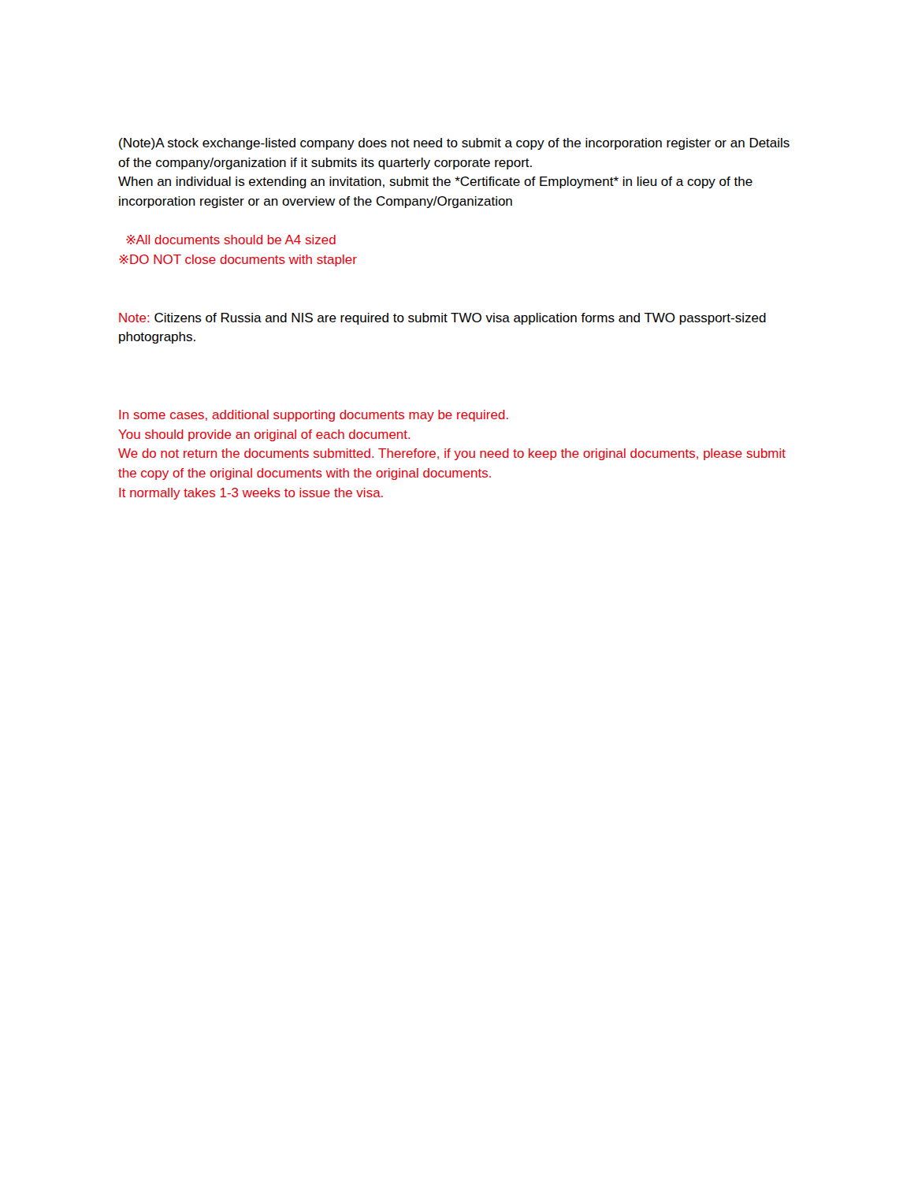(Note)A stock exchange-listed company does not need to submit a copy of the incorporation register or an Details of the company/organization if it submits its quarterly corporate report.
When an individual is extending an invitation, submit the *Certificate of Employment* in lieu of a copy of the incorporation register or an overview of the Company/Organization
※All documents should be A4 sized
※DO NOT close documents with stapler
Note: Citizens of Russia and NIS are required to submit TWO visa application forms and TWO passport-sized photographs.
In some cases, additional supporting documents may be required.
You should provide an original of each document.
We do not return the documents submitted. Therefore, if you need to keep the original documents, please submit the copy of the original documents with the original documents.
It normally takes 1-3 weeks to issue the visa.